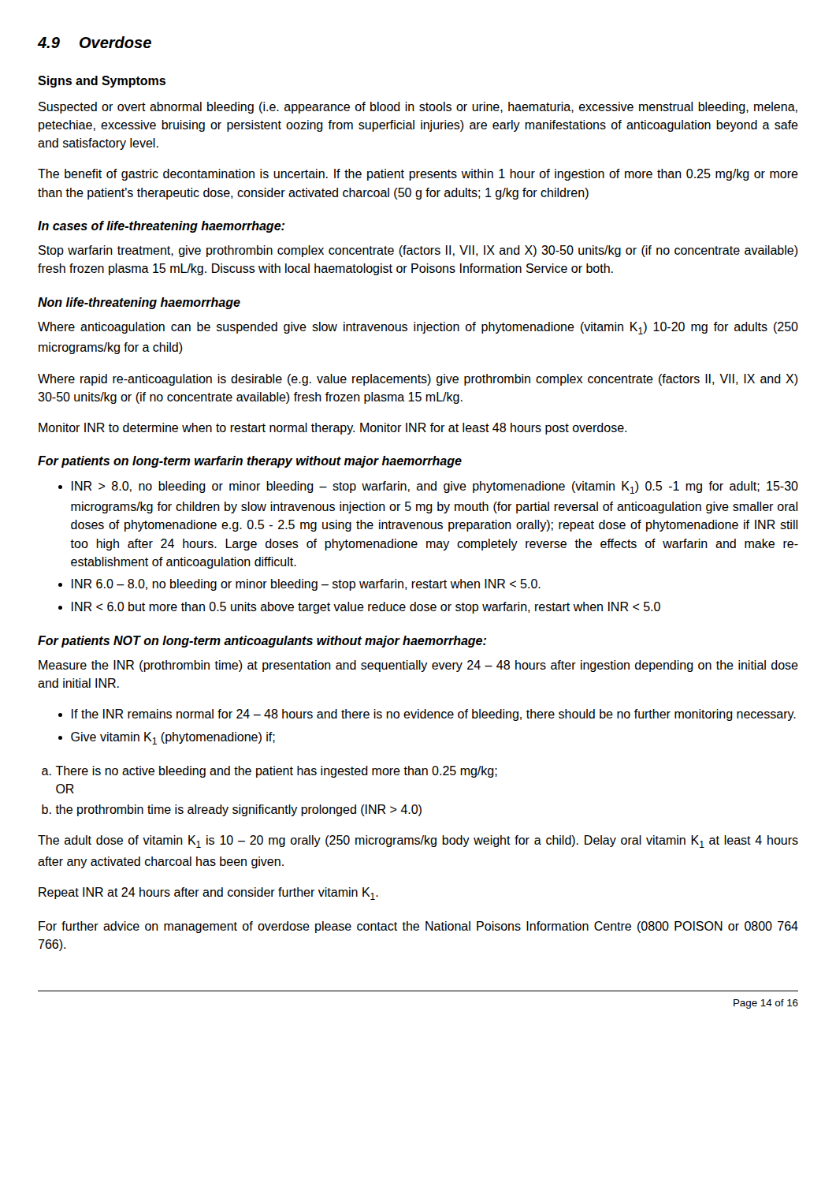4.9 Overdose
Signs and Symptoms
Suspected or overt abnormal bleeding (i.e. appearance of blood in stools or urine, haematuria, excessive menstrual bleeding, melena, petechiae, excessive bruising or persistent oozing from superficial injuries) are early manifestations of anticoagulation beyond a safe and satisfactory level.
The benefit of gastric decontamination is uncertain. If the patient presents within 1 hour of ingestion of more than 0.25 mg/kg or more than the patient's therapeutic dose, consider activated charcoal (50 g for adults; 1 g/kg for children)
In cases of life-threatening haemorrhage:
Stop warfarin treatment, give prothrombin complex concentrate (factors II, VII, IX and X) 30-50 units/kg or (if no concentrate available) fresh frozen plasma 15 mL/kg. Discuss with local haematologist or Poisons Information Service or both.
Non life-threatening haemorrhage
Where anticoagulation can be suspended give slow intravenous injection of phytomenadione (vitamin K1) 10-20 mg for adults (250 micrograms/kg for a child)
Where rapid re-anticoagulation is desirable (e.g. value replacements) give prothrombin complex concentrate (factors II, VII, IX and X) 30-50 units/kg or (if no concentrate available) fresh frozen plasma 15 mL/kg.
Monitor INR to determine when to restart normal therapy. Monitor INR for at least 48 hours post overdose.
For patients on long-term warfarin therapy without major haemorrhage
INR > 8.0, no bleeding or minor bleeding – stop warfarin, and give phytomenadione (vitamin K1) 0.5 -1 mg for adult; 15-30 micrograms/kg for children by slow intravenous injection or 5 mg by mouth (for partial reversal of anticoagulation give smaller oral doses of phytomenadione e.g. 0.5 - 2.5 mg using the intravenous preparation orally); repeat dose of phytomenadione if INR still too high after 24 hours. Large doses of phytomenadione may completely reverse the effects of warfarin and make re- establishment of anticoagulation difficult.
INR 6.0 – 8.0, no bleeding or minor bleeding – stop warfarin, restart when INR < 5.0.
INR < 6.0 but more than 0.5 units above target value reduce dose or stop warfarin, restart when INR < 5.0
For patients NOT on long-term anticoagulants without major haemorrhage:
Measure the INR (prothrombin time) at presentation and sequentially every 24 – 48 hours after ingestion depending on the initial dose and initial INR.
If the INR remains normal for 24 – 48 hours and there is no evidence of bleeding, there should be no further monitoring necessary.
Give vitamin K1 (phytomenadione) if;
There is no active bleeding and the patient has ingested more than 0.25 mg/kg;
OR
the prothrombin time is already significantly prolonged (INR > 4.0)
The adult dose of vitamin K1 is 10 – 20 mg orally (250 micrograms/kg body weight for a child). Delay oral vitamin K1 at least 4 hours after any activated charcoal has been given.
Repeat INR at 24 hours after and consider further vitamin K1.
For further advice on management of overdose please contact the National Poisons Information Centre (0800 POISON or 0800 764 766).
Page 14 of 16